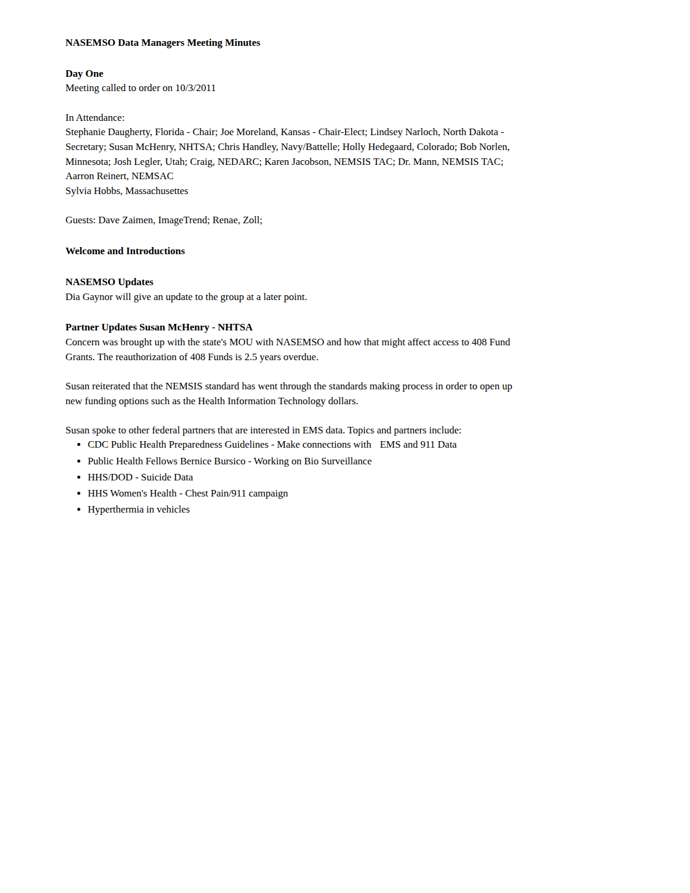NASEMSO Data Managers Meeting Minutes
Day One
Meeting called to order on 10/3/2011
In Attendance:
Stephanie Daugherty, Florida - Chair; Joe Moreland, Kansas - Chair-Elect; Lindsey Narloch, North Dakota - Secretary; Susan McHenry, NHTSA; Chris Handley, Navy/Battelle; Holly Hedegaard, Colorado; Bob Norlen, Minnesota; Josh Legler, Utah; Craig, NEDARC; Karen Jacobson, NEMSIS TAC; Dr. Mann, NEMSIS TAC; Aarron Reinert, NEMSAC
Sylvia Hobbs, Massachusettes
Guests: Dave Zaimen, ImageTrend; Renae, Zoll;
Welcome and Introductions
NASEMSO Updates
Dia Gaynor will give an update to the group at a later point.
Partner Updates Susan McHenry - NHTSA
Concern was brought up with the state's MOU with NASEMSO and how that might affect access to 408 Fund Grants. The reauthorization of 408 Funds is 2.5 years overdue.
Susan reiterated that the NEMSIS standard has went through the standards making process in order to open up new funding options such as the Health Information Technology dollars.
Susan spoke to other federal partners that are interested in EMS data. Topics and partners include:
CDC Public Health Preparedness Guidelines - Make connections with EMS and 911 Data
Public Health Fellows Bernice Bursico - Working on Bio Surveillance
HHS/DOD - Suicide Data
HHS Women's Health - Chest Pain/911 campaign
Hyperthermia in vehicles